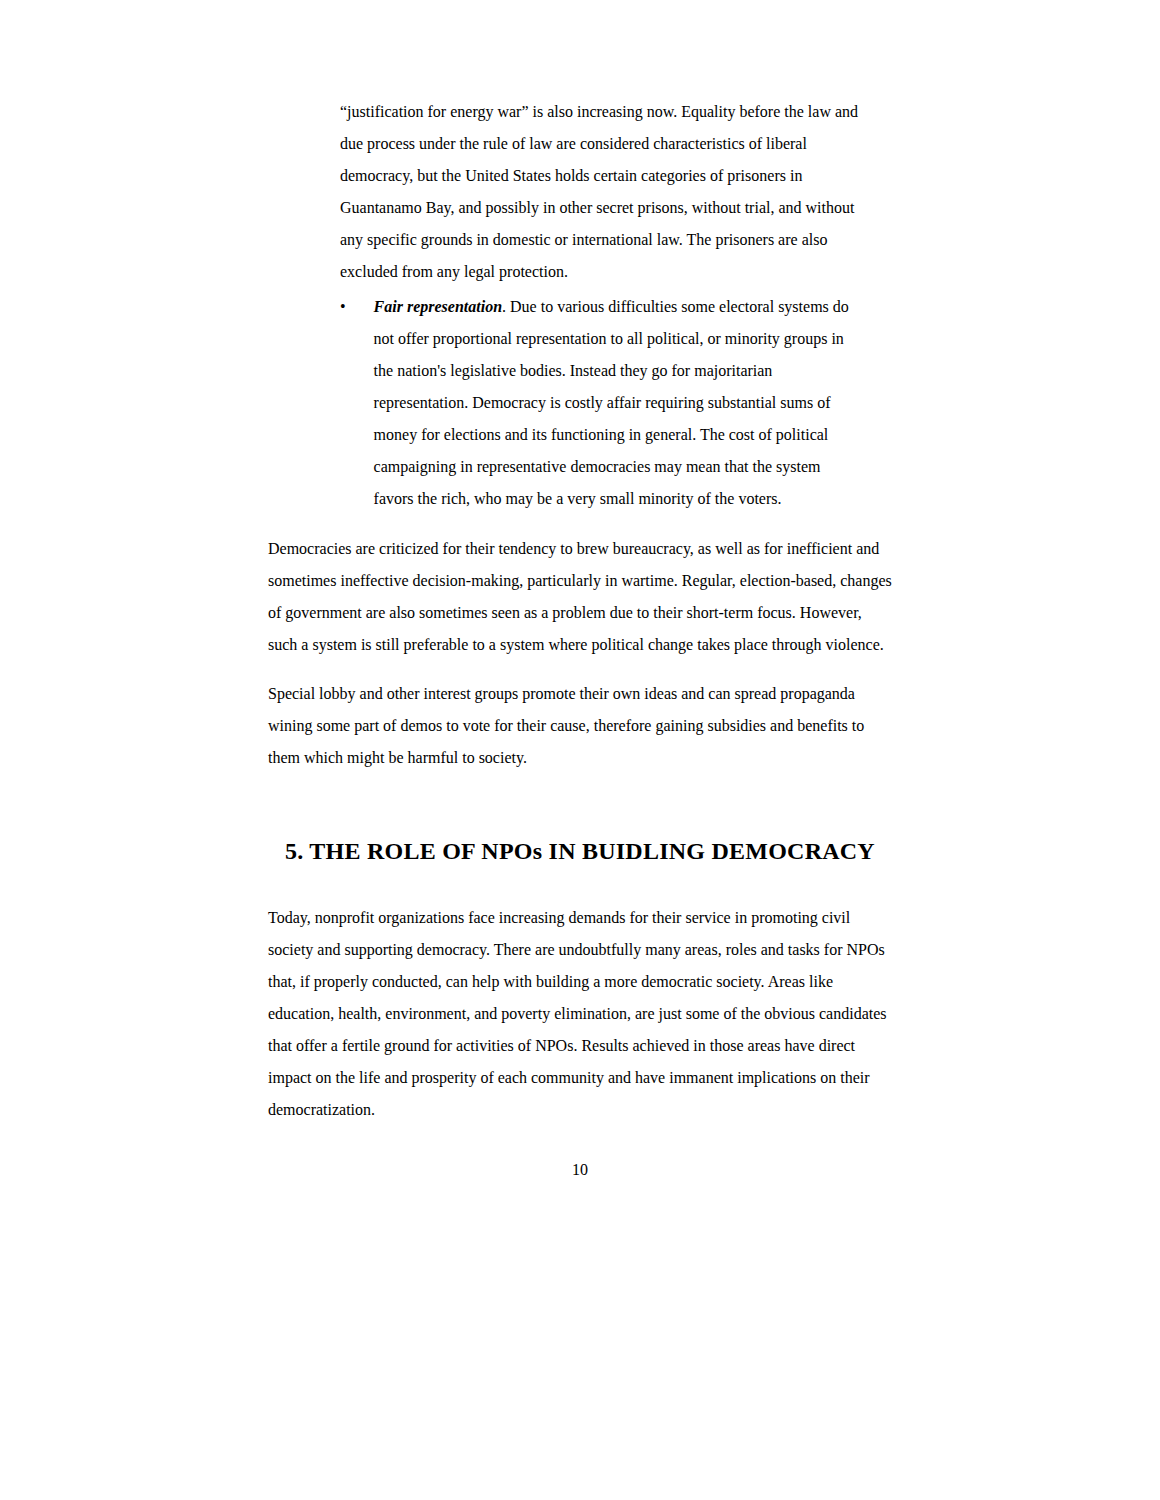“justification for energy war” is also increasing now. Equality before the law and due process under the rule of law are considered characteristics of liberal democracy, but the United States holds certain categories of prisoners in Guantanamo Bay, and possibly in other secret prisons, without trial, and without any specific grounds in domestic or international law. The prisoners are also excluded from any legal protection.
Fair representation. Due to various difficulties some electoral systems do not offer proportional representation to all political, or minority groups in the nation's legislative bodies. Instead they go for majoritarian representation. Democracy is costly affair requiring substantial sums of money for elections and its functioning in general. The cost of political campaigning in representative democracies may mean that the system favors the rich, who may be a very small minority of the voters.
Democracies are criticized for their tendency to brew bureaucracy, as well as for inefficient and sometimes ineffective decision-making, particularly in wartime. Regular, election-based, changes of government are also sometimes seen as a problem due to their short-term focus. However, such a system is still preferable to a system where political change takes place through violence.
Special lobby and other interest groups promote their own ideas and can spread propaganda wining some part of demos to vote for their cause, therefore gaining subsidies and benefits to them which might be harmful to society.
5. THE ROLE OF NPOs IN BUIDLING DEMOCRACY
Today, nonprofit organizations face increasing demands for their service in promoting civil society and supporting democracy. There are undoubtfully many areas, roles and tasks for NPOs that, if properly conducted, can help with building a more democratic society. Areas like education, health, environment, and poverty elimination, are just some of the obvious candidates that offer a fertile ground for activities of NPOs. Results achieved in those areas have direct impact on the life and prosperity of each community and have immanent implications on their democratization.
10